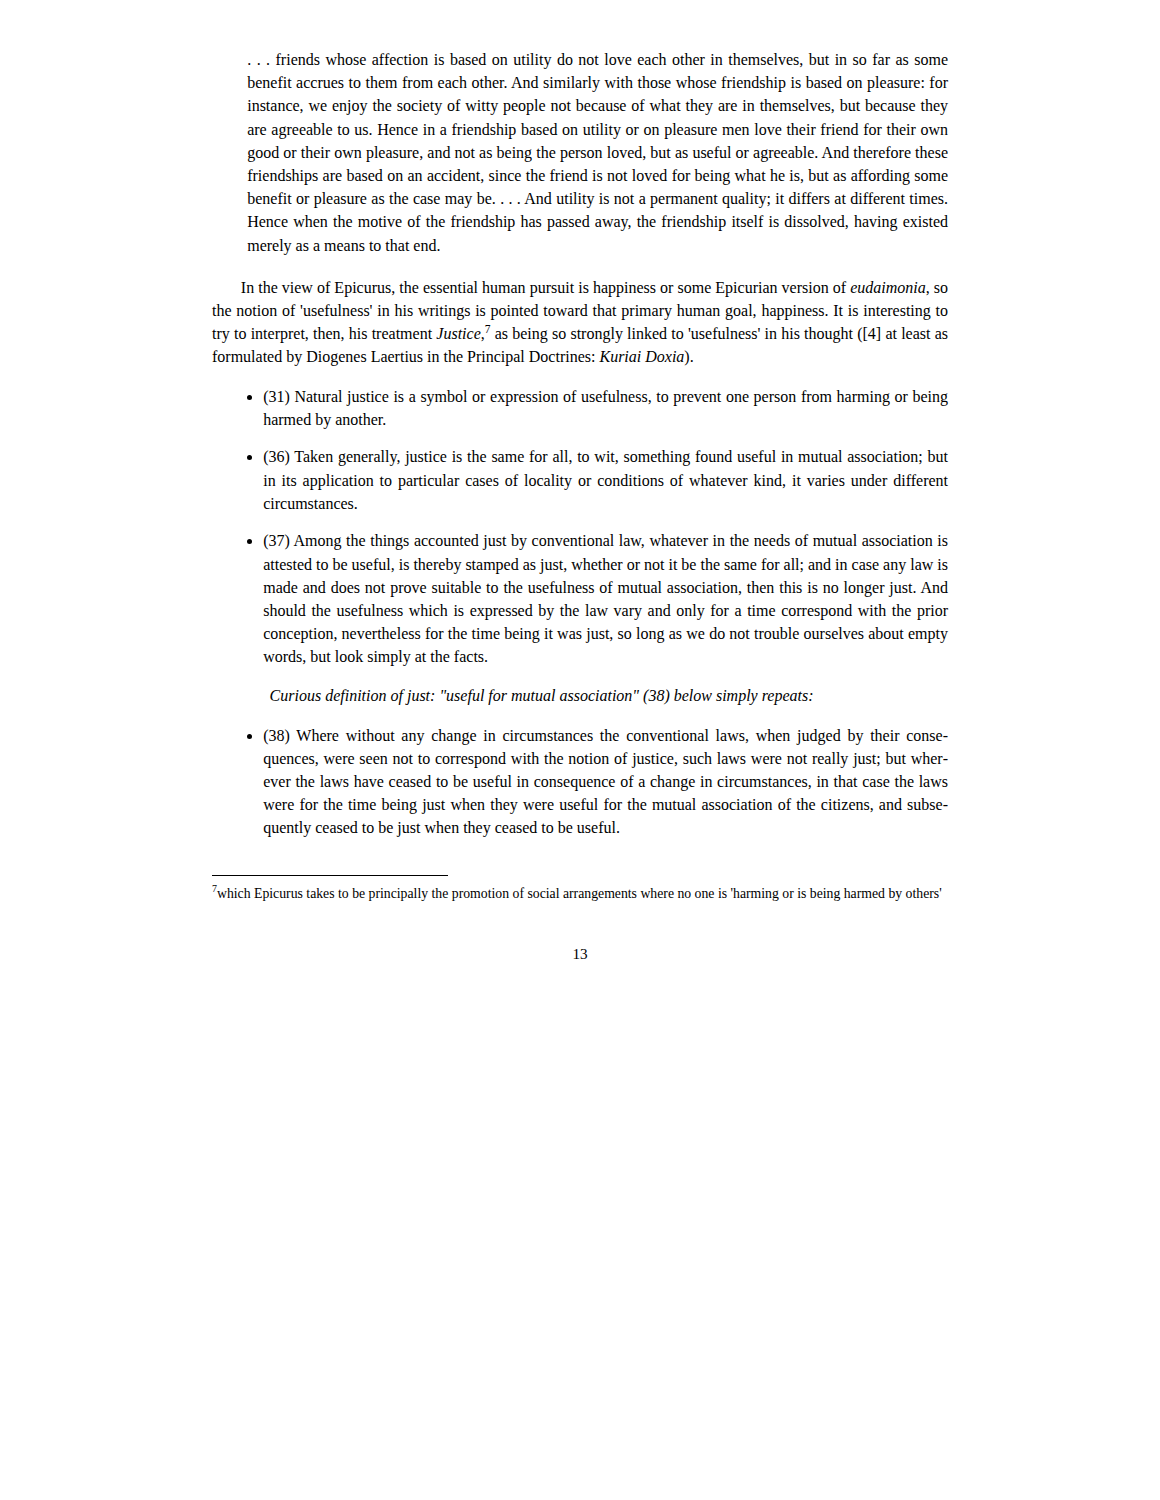. . . friends whose affection is based on utility do not love each other in themselves, but in so far as some benefit accrues to them from each other. And similarly with those whose friendship is based on pleasure: for instance, we enjoy the society of witty people not because of what they are in themselves, but because they are agreeable to us. Hence in a friendship based on utility or on pleasure men love their friend for their own good or their own pleasure, and not as being the person loved, but as useful or agreeable. And therefore these friendships are based on an accident, since the friend is not loved for being what he is, but as affording some benefit or pleasure as the case may be. . . . And utility is not a permanent quality; it differs at different times. Hence when the motive of the friendship has passed away, the friendship itself is dissolved, having existed merely as a means to that end.
In the view of Epicurus, the essential human pursuit is happiness or some Epicurian version of eudaimonia, so the notion of 'usefulness' in his writings is pointed toward that primary human goal, happiness. It is interesting to try to interpret, then, his treatment Justice,7 as being so strongly linked to 'usefulness' in his thought ([4] at least as formulated by Diogenes Laertius in the Principal Doctrines: Kuriai Doxia).
(31) Natural justice is a symbol or expression of usefulness, to prevent one person from harming or being harmed by another.
(36) Taken generally, justice is the same for all, to wit, something found useful in mutual association; but in its application to particular cases of locality or conditions of whatever kind, it varies under different circumstances.
(37) Among the things accounted just by conventional law, whatever in the needs of mutual association is attested to be useful, is thereby stamped as just, whether or not it be the same for all; and in case any law is made and does not prove suitable to the usefulness of mutual association, then this is no longer just. And should the usefulness which is expressed by the law vary and only for a time correspond with the prior conception, nevertheless for the time being it was just, so long as we do not trouble ourselves about empty words, but look simply at the facts.
Curious definition of just: "useful for mutual association" (38) below simply repeats:
(38) Where without any change in circumstances the conventional laws, when judged by their consequences, were seen not to correspond with the notion of justice, such laws were not really just; but wherever the laws have ceased to be useful in consequence of a change in circumstances, in that case the laws were for the time being just when they were useful for the mutual association of the citizens, and subsequently ceased to be just when they ceased to be useful.
7which Epicurus takes to be principally the promotion of social arrangements where no one is 'harming or is being harmed by others'
13